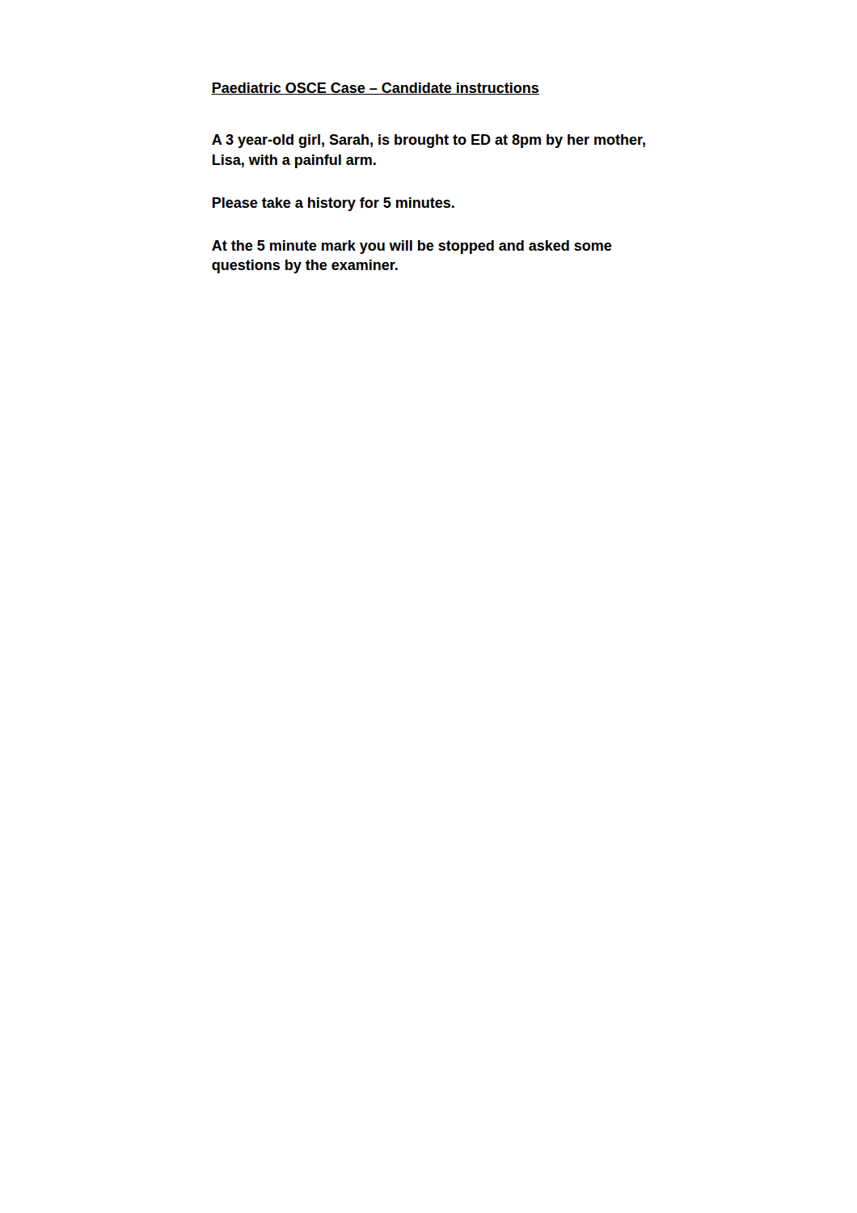Paediatric OSCE Case – Candidate instructions
A 3 year-old girl, Sarah, is brought to ED at 8pm by her mother, Lisa, with a painful arm.
Please take a history for 5 minutes.
At the 5 minute mark you will be stopped and asked some questions by the examiner.